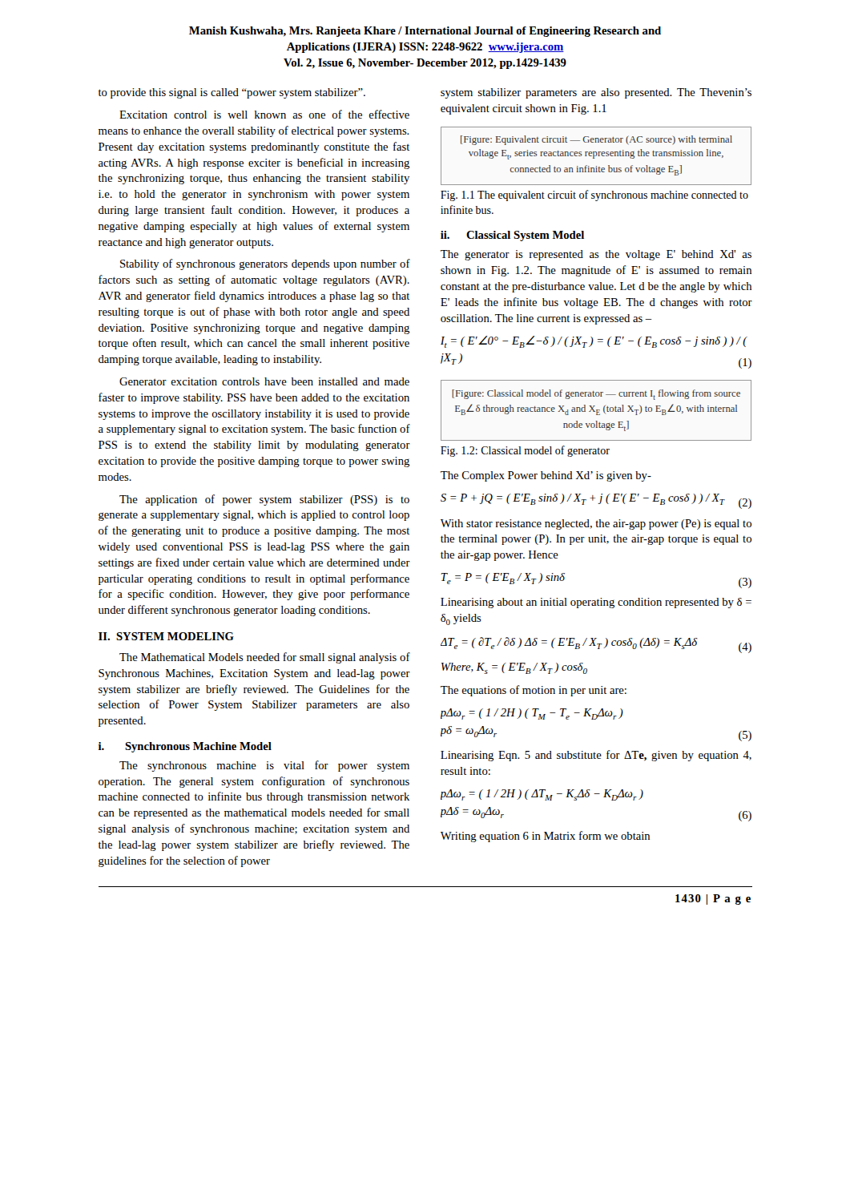Manish Kushwaha, Mrs. Ranjeeta Khare / International Journal of Engineering Research and Applications (IJERA) ISSN: 2248-9622 www.ijera.com Vol. 2, Issue 6, November- December 2012, pp.1429-1439
to provide this signal is called “power system stabilizer”.
Excitation control is well known as one of the effective means to enhance the overall stability of electrical power systems. Present day excitation systems predominantly constitute the fast acting AVRs. A high response exciter is beneficial in increasing the synchronizing torque, thus enhancing the transient stability i.e. to hold the generator in synchronism with power system during large transient fault condition. However, it produces a negative damping especially at high values of external system reactance and high generator outputs.
Stability of synchronous generators depends upon number of factors such as setting of automatic voltage regulators (AVR). AVR and generator field dynamics introduces a phase lag so that resulting torque is out of phase with both rotor angle and speed deviation. Positive synchronizing torque and negative damping torque often result, which can cancel the small inherent positive damping torque available, leading to instability.
Generator excitation controls have been installed and made faster to improve stability. PSS have been added to the excitation systems to improve the oscillatory instability it is used to provide a supplementary signal to excitation system. The basic function of PSS is to extend the stability limit by modulating generator excitation to provide the positive damping torque to power swing modes.
The application of power system stabilizer (PSS) is to generate a supplementary signal, which is applied to control loop of the generating unit to produce a positive damping. The most widely used conventional PSS is lead-lag PSS where the gain settings are fixed under certain value which are determined under particular operating conditions to result in optimal performance for a specific condition. However, they give poor performance under different synchronous generator loading conditions.
II. SYSTEM MODELING
The Mathematical Models needed for small signal analysis of Synchronous Machines, Excitation System and lead-lag power system stabilizer are briefly reviewed. The Guidelines for the selection of Power System Stabilizer parameters are also presented.
i. Synchronous Machine Model
The synchronous machine is vital for power system operation. The general system configuration of synchronous machine connected to infinite bus through transmission network can be represented as the mathematical models needed for small signal analysis of synchronous machine; excitation system and the lead-lag power system stabilizer are briefly reviewed. The guidelines for the selection of power
system stabilizer parameters are also presented. The Thevenin’s equivalent circuit shown in Fig. 1.1
[Figure: Equivalent circuit — Generator (AC source) with terminal voltage Et, series reactances representing the transmission line, connected to an infinite bus of voltage EB]
Fig. 1.1 The equivalent circuit of synchronous machine connected to infinite bus.
ii. Classical System Model
The generator is represented as the voltage E' behind Xd' as shown in Fig. 1.2. The magnitude of E' is assumed to remain constant at the pre-disturbance value. Let d be the angle by which E' leads the infinite bus voltage EB. The d changes with rotor oscillation. The line current is expressed as –
It = ( E′∠0° − EB∠−δ ) / ( jXT ) = ( E′ − ( EB cosδ − j sinδ ) ) / ( jXT ) (1)
[Figure: Classical model of generator — current It flowing from source EB∠δ through reactance Xd and XE (total XT) to EB∠0, with internal node voltage Et]
Fig. 1.2: Classical model of generator
The Complex Power behind Xd’ is given by-
S = P + jQ = ( E′EB sinδ ) / XT + j ( E′( E′ − EB cosδ ) ) / XT (2)
With stator resistance neglected, the air-gap power (Pe) is equal to the terminal power (P). In per unit, the air-gap torque is equal to the air-gap power. Hence
Te = P = ( E′EB / XT ) sinδ (3)
Linearising about an initial operating condition represented by δ = δ0 yields
ΔTe = ( ∂Te / ∂δ ) Δδ = ( E′EB / XT ) cosδ0 (Δδ) = KsΔδ (4)
Where, Ks = ( E′EB / XT ) cosδ0
The equations of motion in per unit are:
pΔωr = ( 1 / 2H ) ( TM − Te − KDΔωr )
pδ = ω0Δωr (5)
Linearising Eqn. 5 and substitute for ΔTe, given by equation 4, result into:
pΔωr = ( 1 / 2H ) ( ΔTM − KsΔδ − KDΔωr )
pΔδ = ω0Δωr (6)
Writing equation 6 in Matrix form we obtain
1430 | P a g e